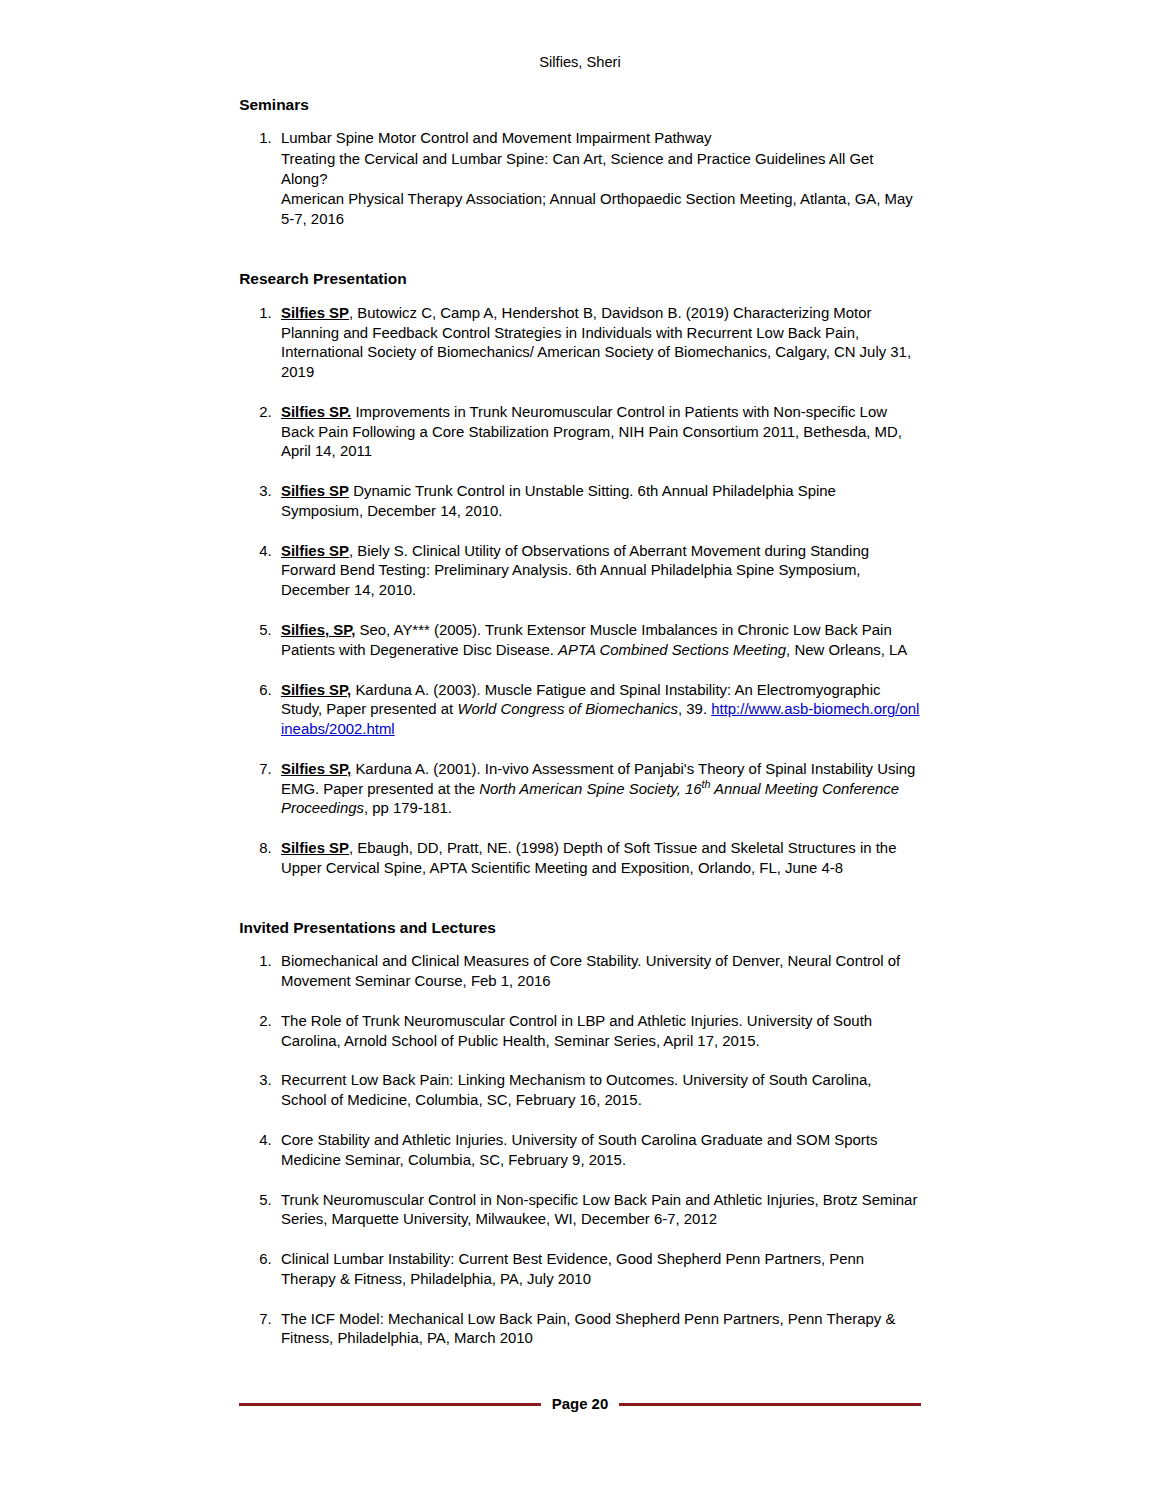Silfies, Sheri
Seminars
Lumbar Spine Motor Control and Movement Impairment Pathway
Treating the Cervical and Lumbar Spine: Can Art, Science and Practice Guidelines All Get Along?
American Physical Therapy Association; Annual Orthopaedic Section Meeting, Atlanta, GA, May 5-7, 2016
Research Presentation
Silfies SP, Butowicz C, Camp A, Hendershot B, Davidson B. (2019) Characterizing Motor Planning and Feedback Control Strategies in Individuals with Recurrent Low Back Pain, International Society of Biomechanics/ American Society of Biomechanics, Calgary, CN July 31, 2019
Silfies SP. Improvements in Trunk Neuromuscular Control in Patients with Non-specific Low Back Pain Following a Core Stabilization Program, NIH Pain Consortium 2011, Bethesda, MD, April 14, 2011
Silfies SP Dynamic Trunk Control in Unstable Sitting. 6th Annual Philadelphia Spine Symposium, December 14, 2010.
Silfies SP, Biely S. Clinical Utility of Observations of Aberrant Movement during Standing Forward Bend Testing: Preliminary Analysis. 6th Annual Philadelphia Spine Symposium, December 14, 2010.
Silfies, SP, Seo, AY*** (2005). Trunk Extensor Muscle Imbalances in Chronic Low Back Pain Patients with Degenerative Disc Disease. APTA Combined Sections Meeting, New Orleans, LA
Silfies SP, Karduna A. (2003). Muscle Fatigue and Spinal Instability: An Electromyographic Study, Paper presented at World Congress of Biomechanics, 39. http://www.asb-biomech.org/onlineabs/2002.html
Silfies SP, Karduna A. (2001). In-vivo Assessment of Panjabi's Theory of Spinal Instability Using EMG. Paper presented at the North American Spine Society, 16th Annual Meeting Conference Proceedings, pp 179-181.
Silfies SP, Ebaugh, DD, Pratt, NE. (1998) Depth of Soft Tissue and Skeletal Structures in the Upper Cervical Spine, APTA Scientific Meeting and Exposition, Orlando, FL, June 4-8
Invited Presentations and Lectures
Biomechanical and Clinical Measures of Core Stability. University of Denver, Neural Control of Movement Seminar Course, Feb 1, 2016
The Role of Trunk Neuromuscular Control in LBP and Athletic Injuries. University of South Carolina, Arnold School of Public Health, Seminar Series, April 17, 2015.
Recurrent Low Back Pain: Linking Mechanism to Outcomes. University of South Carolina, School of Medicine, Columbia, SC, February 16, 2015.
Core Stability and Athletic Injuries. University of South Carolina Graduate and SOM Sports Medicine Seminar, Columbia, SC, February 9, 2015.
Trunk Neuromuscular Control in Non-specific Low Back Pain and Athletic Injuries, Brotz Seminar Series, Marquette University, Milwaukee, WI, December 6-7, 2012
Clinical Lumbar Instability: Current Best Evidence, Good Shepherd Penn Partners, Penn Therapy & Fitness, Philadelphia, PA, July 2010
The ICF Model: Mechanical Low Back Pain, Good Shepherd Penn Partners, Penn Therapy & Fitness, Philadelphia, PA, March 2010
Page 20